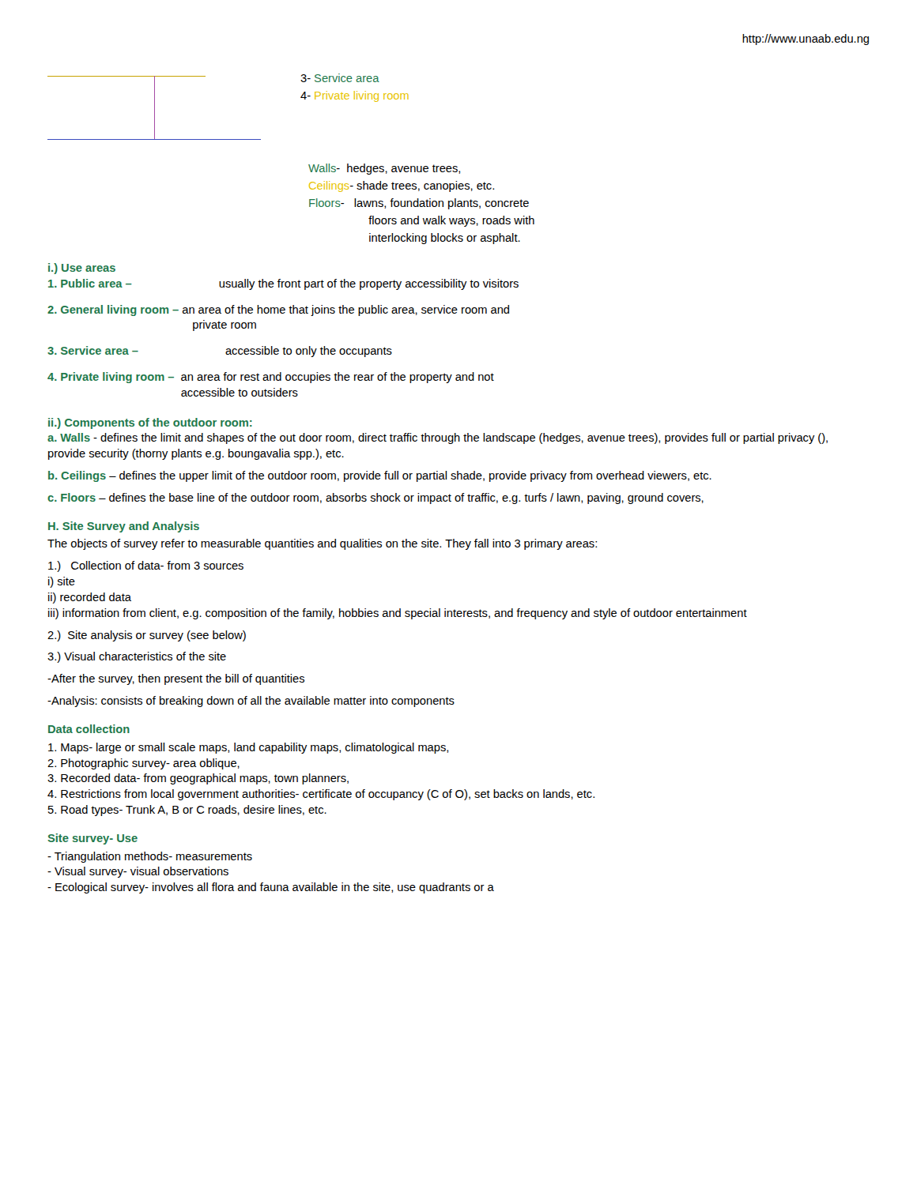http://www.unaab.edu.ng
3- Service area
4- Private living room
Walls- hedges, avenue trees,
Ceilings- shade trees, canopies, etc.
Floors- lawns, foundation plants, concrete
floors and walk ways, roads with
interlocking blocks or asphalt.
i.) Use areas
1. Public area – usually the front part of the property accessibility to visitors
2. General living room – an area of the home that joins the public area, service room and
private room
3. Service area – accessible to only the occupants
4. Private living room – an area for rest and occupies the rear of the property and not
accessible to outsiders
ii.) Components of the outdoor room:
a. Walls - defines the limit and shapes of the out door room, direct traffic through the landscape (hedges, avenue trees), provides full or partial privacy (), provide security (thorny plants e.g. boungavalia spp.), etc.
b. Ceilings – defines the upper limit of the outdoor room, provide full or partial shade, provide privacy from overhead viewers, etc.
c. Floors – defines the base line of the outdoor room, absorbs shock or impact of traffic, e.g. turfs / lawn, paving, ground covers,
H. Site Survey and Analysis
The objects of survey refer to measurable quantities and qualities on the site. They fall into 3 primary areas:
1.) Collection of data- from 3 sources
i) site
ii) recorded data
iii) information from client, e.g. composition of the family, hobbies and special interests, and frequency and style of outdoor entertainment
2.) Site analysis or survey (see below)
3.) Visual characteristics of the site
-After the survey, then present the bill of quantities
-Analysis: consists of breaking down of all the available matter into components
Data collection
1. Maps- large or small scale maps, land capability maps, climatological maps,
2. Photographic survey- area oblique,
3. Recorded data- from geographical maps, town planners,
4. Restrictions from local government authorities- certificate of occupancy (C of O), set backs on lands, etc.
5. Road types- Trunk A, B or C roads, desire lines, etc.
Site survey- Use
- Triangulation methods- measurements
- Visual survey- visual observations
- Ecological survey- involves all flora and fauna available in the site, use quadrants or a